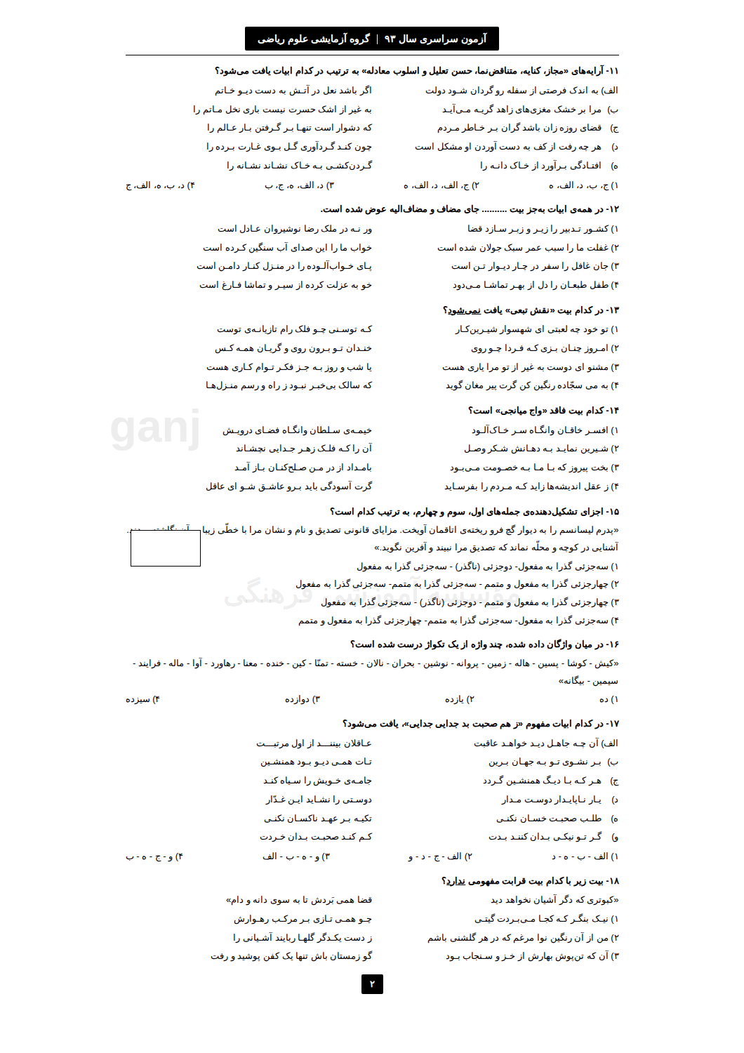ganj
مؤسسه آموزشی فرهنگی
آزمون سراسری سال ۹۳ گروه آزمایشی علوم ریاضی
۱۱- آرایه‌های «مجاز، کنایه، متناقض‌نما، حسن تعلیل و اسلوب معادله» به ترتیب در کدام ابیات یافت می‌شود؟
| الف) به اندک فرصتی از سفله رو گردان شـود دولت | اگر باشد نعل در آتـش به دست دیـو خـاتم |
| ب) مرا بر خشک مغزی‌های زاهد گریـه مـی‌آیـد | به غیر از اشک حسرت نیست باری نخل مـاتم را |
| ج) قضای روزه زان باشد گران بـر خـاطر مـردم | که دشوار است تنهـا بـر گـرفتن بـار عـالم را |
| د) هر چه رفت از کف به دست آوردن او مشکل است | چون کنـد گـردآوری گـل بـوی غـارت بـرده را |
| ه) افتـادگی بـرآورد از خـاک دانـه را | گـردن‌کشـی بـه خـاک نشـاند نشـانه را |
۱) ج، ب، د، الف، ه
۲) ج، الف، د، الف، ه
۳) د، الف، ه، ج، ب
۴) د، ب، ه، الف، ج
۱۲- در همه‌ی ابیات به‌جز بیت .......... جای مضاف و مضاف‌الیه عوض شده است.
| ۱) کشـور تـدبیر را زیـر و زبـر سـازد قضا | ور نـه در ملک رضا نوشیروان عـادل است |
| ۲) غفلت ما را سبب عمر سبک جولان شده است | خواب ما را این صدای آب سنگین کـرده است |
| ۳) جان غافل را سفر در چـار دیـوار تـن است | پـای خـواب‌آلـوده را در منـزل کنـار دامـن است |
| ۴) طفل طبعـان را دل از بهـر تماشـا مـی‌دود | خو به عزلت کرده از سیـر و تماشا فـارغ است |
۱۳- در کدام بیت «نقش تبعی» یافت نمی‌شود؟
| ۱) تو خود چه لعبتی ای شهسوار شیـرین‌کـار | کـه توسـنی چـو فلک رام تازیانـه‌ی توست |
| ۲) امـروز چنـان بـزی کـه فـردا چـو روی | خنـدان تـو بـرون روی و گریـان همـه کـس |
| ۳) مشنو ای دوست به غیر از تو مرا یاری هست | یا شب و روز بـه جـز فکـر تـوام کـاری هست |
| ۴) به می سجّاده رنگین کن گرت پیر مغان گوید | که سالک بی‌خبـر نبـود ز راه و رسم منـزل‌هـا |
۱۴- کدام بیت فاقد «واج میانجی» است؟
| ۱) افسـر خاقـان وانگـاه سـر خـاک‌آلـود | خیمـه‌ی سـلطان وانگـاه فضـای درویـش |
| ۲) شـیرین نمایـد بـه دهـانش شـکر وصـل | آن را کـه فلـک زهـر جـدایی نچشـاند |
| ۳) بخت پیروز که بـا مـا بـه خصـومت مـی‌بـود | بامـداد از در مـن صـلح‌کنـان بـاز آمـد |
| ۴) ز عقل اندیشه‌ها زاید کـه مـردم را بفرسـاید | گرت آسودگی باید بـرو عاشـق شـو ای عاقل |
۱۵- اجزای تشکیل‌دهنده‌ی جمله‌های اول، سوم و چهارم، به ترتیب کدام است؟
«پدرم لیسانسم را به دیوار گچ فرو ریخته‌ی اتاقمان آویخت. مزایای قانونی تصدیق و نام و نشان مرا با خطّی زیبا بر آن نگاشته بودند. آشنایی در کوچه و محلّه نماند که تصدیق مرا نبیند و آفرین نگوید.»
۱) سه‌جزئی گذرا به مفعول- دوجزئی (ناگذر) - سه‌جزئی گذرا به مفعول
۲) چهارجزئی گذرا به مفعول و متمم - سه‌جزئی گذرا به متمم- سه‌جزئی گذرا به مفعول
۳) چهارجزئی گذرا به مفعول و متمم - دوجزئی (ناگذر) - سه‌جزئی گذرا به مفعول
۴) سه‌جزئی گذرا به مفعول- سه‌جزئی گذرا به متمم- چهارجزئی گذرا به مفعول و متمم
۱۶- در میان واژگان داده شده، چند واژه از یک تکواژ درست شده است؟
«کیش - کوشا - پسین - هاله - زمین - پروانه - نوشین - بحران - نالان - خسته - تمنّا - کین - خنده - معنا - رهاورد - آوا - ماله - فرایند - سیمین - بیگانه»
۱) ده
۲) یازده
۳) دوازده
۴) سیزده
۱۷- در کدام ابیات مفهوم «ز هم صحبت بد جدایی جدایی»، یافت می‌شود؟
| الف) آن چـه جاهـل دیـد خواهـد عاقبت | عـاقلان بیننـــد از اول مرتبـــت |
| ب) بـر نشـوی تـو بـه جهـان بـرین | تـات همـی دیـو بـود همنشـین |
| ج) هـر کـه بـا دیـگ همنشـین گـردد | جامـه‌ی خـویش را سـیاه کنـد |
| د) یـار نـاپایـدار دوسـت مـدار | دوسـتی را نشـاید ایـن غـدّار |
| ه) طلـب صحبـت خسـان نکنـی | تکیـه بـر عهـد ناکسـان نکنـی |
| و) گـر تـو نیکـی بـدان کننـد بـدت | کـم کنـد صحبـت بـدان خـردت |
۱) الف - ب - ه - د
۲) الف - ج - د - و
۳) و - ه - ب - الف
۴) و - ج - ه - ب
۱۸- بیت زیر با کدام بیت قرابت مفهومی ندارد؟
| «کبوتری که دگر آشیان نخواهد دید | قضا همی بَردش تا به سوی دانه و دام» |
| ۱) نیـک بنگـر کـه کجـا مـی‌بـردت گیتـی | چـو همـی تـازی بـر مرکـب رهـوارش |
| ۲) من از آن رنگین نوا مرغم که در هر گلشنی باشم | ز دست یکـدگر گلهـا ربایند آشـیانی را |
| ۳) آن که تن‌پوش بهارش از خـز و سـنجاب بـود | گو زمستان باش تنها یک کفن پوشید و رفت |
۲